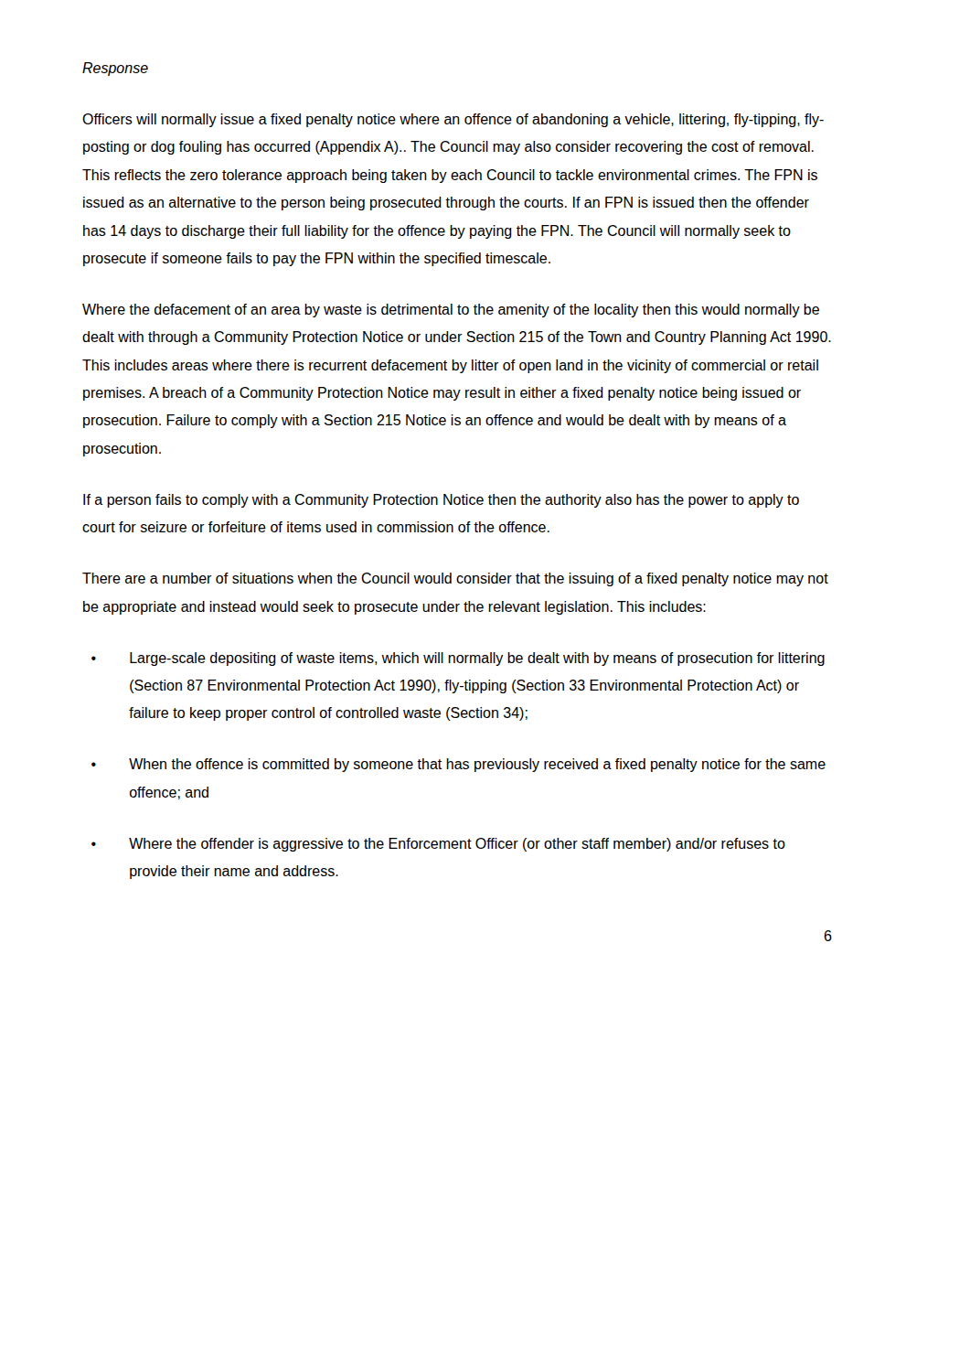Response
Officers will normally issue a fixed penalty notice where an offence of abandoning a vehicle, littering, fly-tipping, fly-posting or dog fouling has occurred (Appendix A).. The Council may also consider recovering the cost of removal. This reflects the zero tolerance approach being taken by each Council to tackle environmental crimes. The FPN is issued as an alternative to the person being prosecuted through the courts. If an FPN is issued then the offender has 14 days to discharge their full liability for the offence by paying the FPN. The Council will normally seek to prosecute if someone fails to pay the FPN within the specified timescale.
Where the defacement of an area by waste is detrimental to the amenity of the locality then this would normally be dealt with through a Community Protection Notice or under Section 215 of the Town and Country Planning Act 1990. This includes areas where there is recurrent defacement by litter of open land in the vicinity of commercial or retail premises. A breach of a Community Protection Notice may result in either a fixed penalty notice being issued or prosecution. Failure to comply with a Section 215 Notice is an offence and would be dealt with by means of a prosecution.
If a person fails to comply with a Community Protection Notice then the authority also has the power to apply to court for seizure or forfeiture of items used in commission of the offence.
There are a number of situations when the Council would consider that the issuing of a fixed penalty notice may not be appropriate and instead would seek to prosecute under the relevant legislation. This includes:
Large-scale depositing of waste items, which will normally be dealt with by means of prosecution for littering (Section 87 Environmental Protection Act 1990), fly-tipping (Section 33 Environmental Protection Act) or failure to keep proper control of controlled waste (Section 34);
When the offence is committed by someone that has previously received a fixed penalty notice for the same offence; and
Where the offender is aggressive to the Enforcement Officer (or other staff member) and/or refuses to provide their name and address.
6